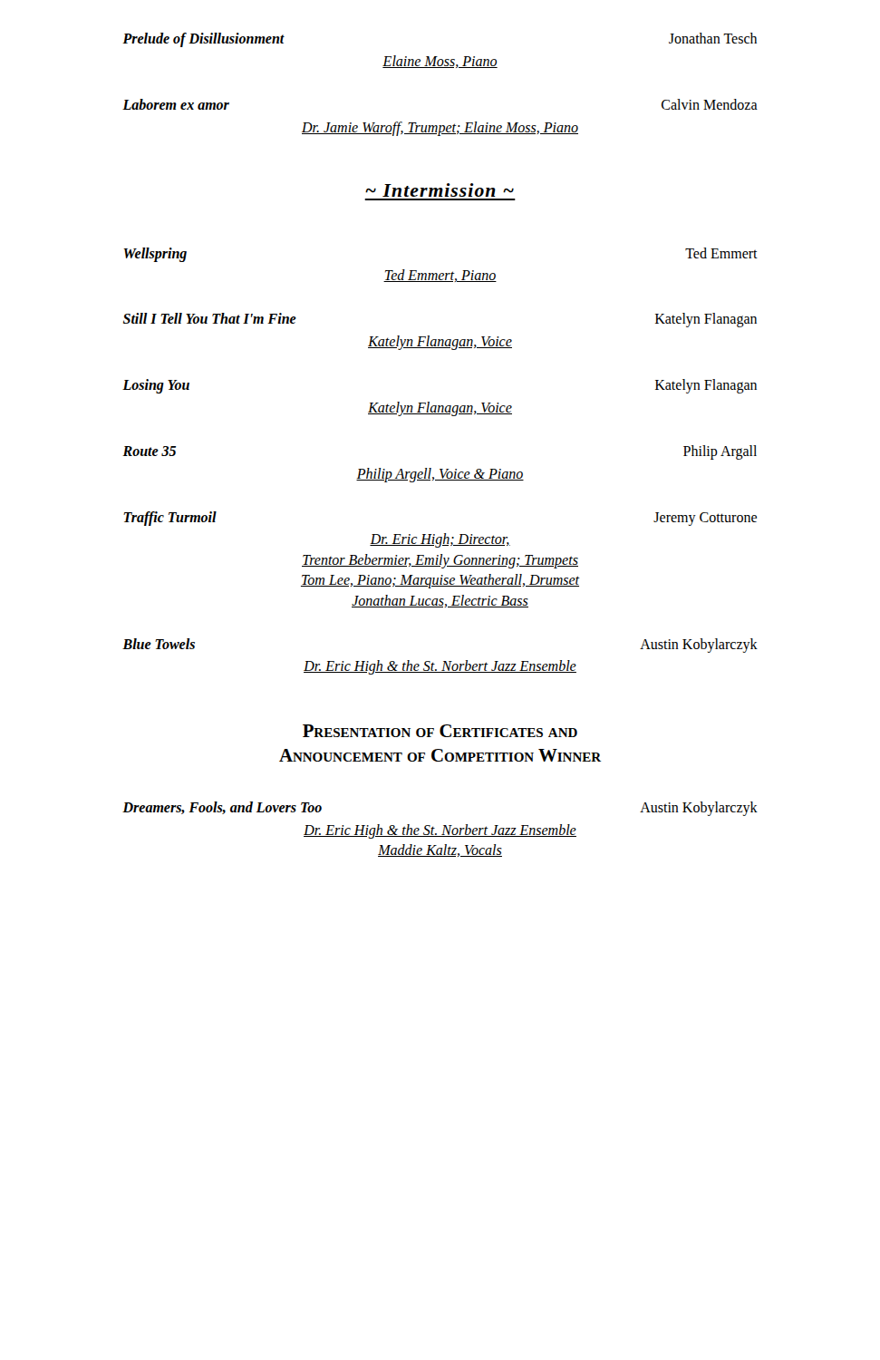Prelude of Disillusionment Jonathan Tesch
Elaine Moss, Piano
Laborem ex amor Calvin Mendoza
Dr. Jamie Waroff, Trumpet; Elaine Moss, Piano
~ Intermission ~
Wellspring Ted Emmert
Ted Emmert, Piano
Still I Tell You That I'm Fine Katelyn Flanagan
Katelyn Flanagan, Voice
Losing You Katelyn Flanagan
Katelyn Flanagan, Voice
Route 35 Philip Argall
Philip Argell, Voice & Piano
Traffic Turmoil Jeremy Cotturone
Dr. Eric High; Director,
Trentor Bebermier, Emily Gonnering; Trumpets
Tom Lee, Piano; Marquise Weatherall, Drumset
Jonathan Lucas, Electric Bass
Blue Towels Austin Kobylarczyk
Dr. Eric High & the St. Norbert Jazz Ensemble
Presentation of Certificates and
Announcement of Competition Winner
Dreamers, Fools, and Lovers Too Austin Kobylarczyk
Dr. Eric High & the St. Norbert Jazz Ensemble
Maddie Kaltz, Vocals